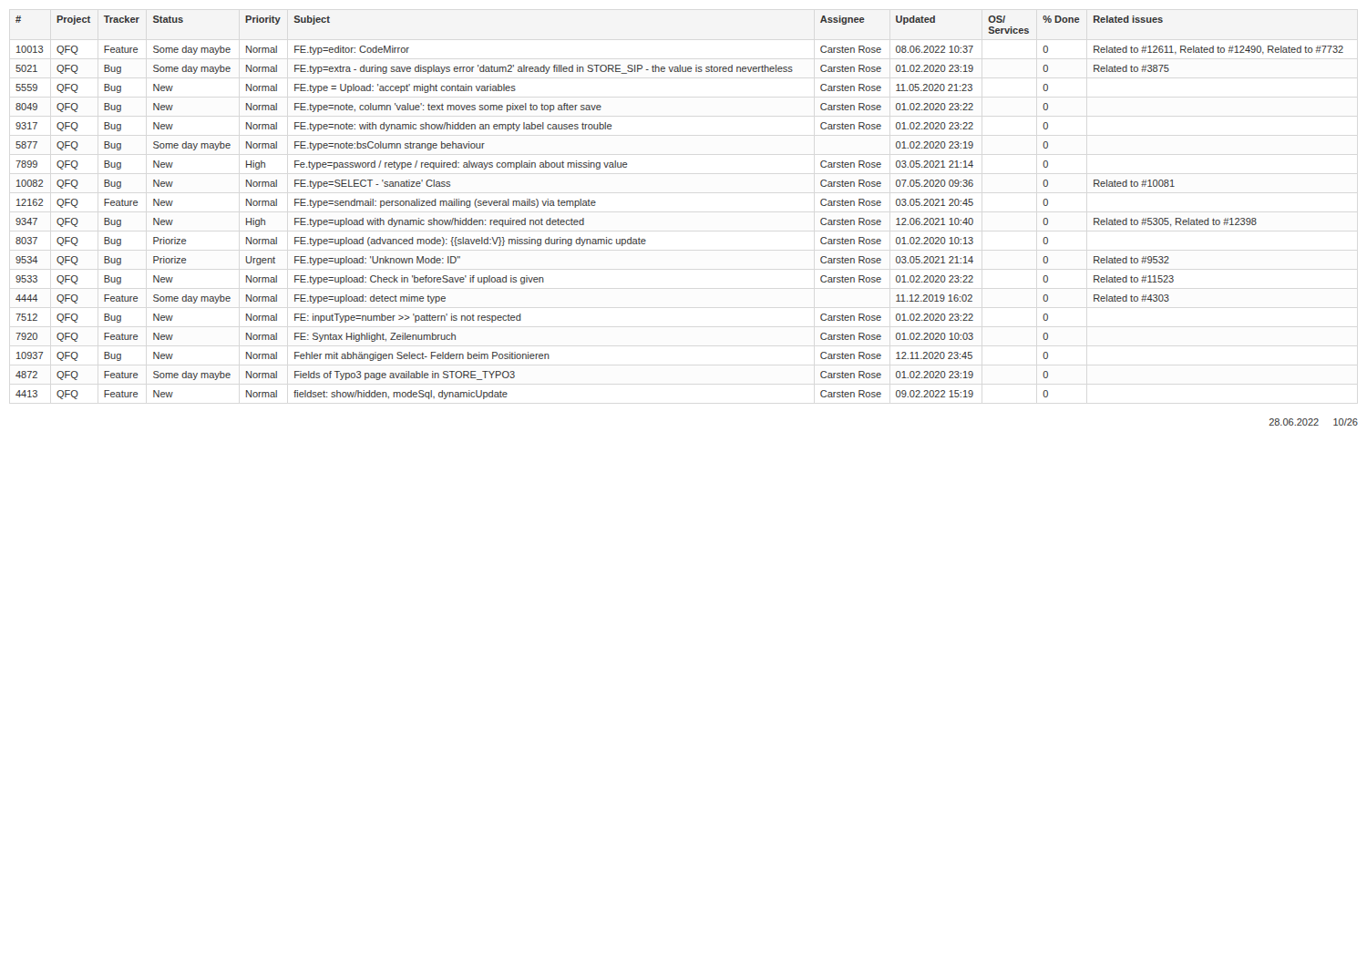| # | Project | Tracker | Status | Priority | Subject | Assignee | Updated | OS/ Services | % Done | Related issues |
| --- | --- | --- | --- | --- | --- | --- | --- | --- | --- | --- |
| 10013 | QFQ | Feature | Some day maybe | Normal | FE.typ=editor: CodeMirror | Carsten Rose | 08.06.2022 10:37 | | 0 | Related to #12611, Related to #12490, Related to #7732 |
| 5021 | QFQ | Bug | Some day maybe | Normal | FE.typ=extra - during save displays error 'datum2' already filled in STORE_SIP - the value is stored nevertheless | Carsten Rose | 01.02.2020 23:19 | | 0 | Related to #3875 |
| 5559 | QFQ | Bug | New | Normal | FE.type = Upload: 'accept' might contain variables | Carsten Rose | 11.05.2020 21:23 | | 0 | |
| 8049 | QFQ | Bug | New | Normal | FE.type=note, column 'value': text moves some pixel to top after save | Carsten Rose | 01.02.2020 23:22 | | 0 | |
| 9317 | QFQ | Bug | New | Normal | FE.type=note: with dynamic show/hidden an empty label causes trouble | Carsten Rose | 01.02.2020 23:22 | | 0 | |
| 5877 | QFQ | Bug | Some day maybe | Normal | FE.type=note:bsColumn strange behaviour | | 01.02.2020 23:19 | | 0 | |
| 7899 | QFQ | Bug | New | High | Fe.type=password / retype / required: always complain about missing value | Carsten Rose | 03.05.2021 21:14 | | 0 | |
| 10082 | QFQ | Bug | New | Normal | FE.type=SELECT - 'sanatize' Class | Carsten Rose | 07.05.2020 09:36 | | 0 | Related to #10081 |
| 12162 | QFQ | Feature | New | Normal | FE.type=sendmail: personalized mailing (several mails) via template | Carsten Rose | 03.05.2021 20:45 | | 0 | |
| 9347 | QFQ | Bug | New | High | FE.type=upload with dynamic show/hidden: required not detected | Carsten Rose | 12.06.2021 10:40 | | 0 | Related to #5305, Related to #12398 |
| 8037 | QFQ | Bug | Priorize | Normal | FE.type=upload (advanced mode): {{slaveId:V}} missing during dynamic update | Carsten Rose | 01.02.2020 10:13 | | 0 | |
| 9534 | QFQ | Bug | Priorize | Urgent | FE.type=upload: 'Unknown Mode: ID" | Carsten Rose | 03.05.2021 21:14 | | 0 | Related to #9532 |
| 9533 | QFQ | Bug | New | Normal | FE.type=upload: Check in 'beforeSave' if upload is given | Carsten Rose | 01.02.2020 23:22 | | 0 | Related to #11523 |
| 4444 | QFQ | Feature | Some day maybe | Normal | FE.type=upload: detect mime type | | 11.12.2019 16:02 | | 0 | Related to #4303 |
| 7512 | QFQ | Bug | New | Normal | FE: inputType=number >> 'pattern' is not respected | Carsten Rose | 01.02.2020 23:22 | | 0 | |
| 7920 | QFQ | Feature | New | Normal | FE: Syntax Highlight, Zeilenumbruch | Carsten Rose | 01.02.2020 10:03 | | 0 | |
| 10937 | QFQ | Bug | New | Normal | Fehler mit abhängigen Select- Feldern beim Positionieren | Carsten Rose | 12.11.2020 23:45 | | 0 | |
| 4872 | QFQ | Feature | Some day maybe | Normal | Fields of Typo3 page available in STORE_TYPO3 | Carsten Rose | 01.02.2020 23:19 | | 0 | |
| 4413 | QFQ | Feature | New | Normal | fieldset: show/hidden, modeSql, dynamicUpdate | Carsten Rose | 09.02.2022 15:19 | | 0 | |
28.06.2022 10/26